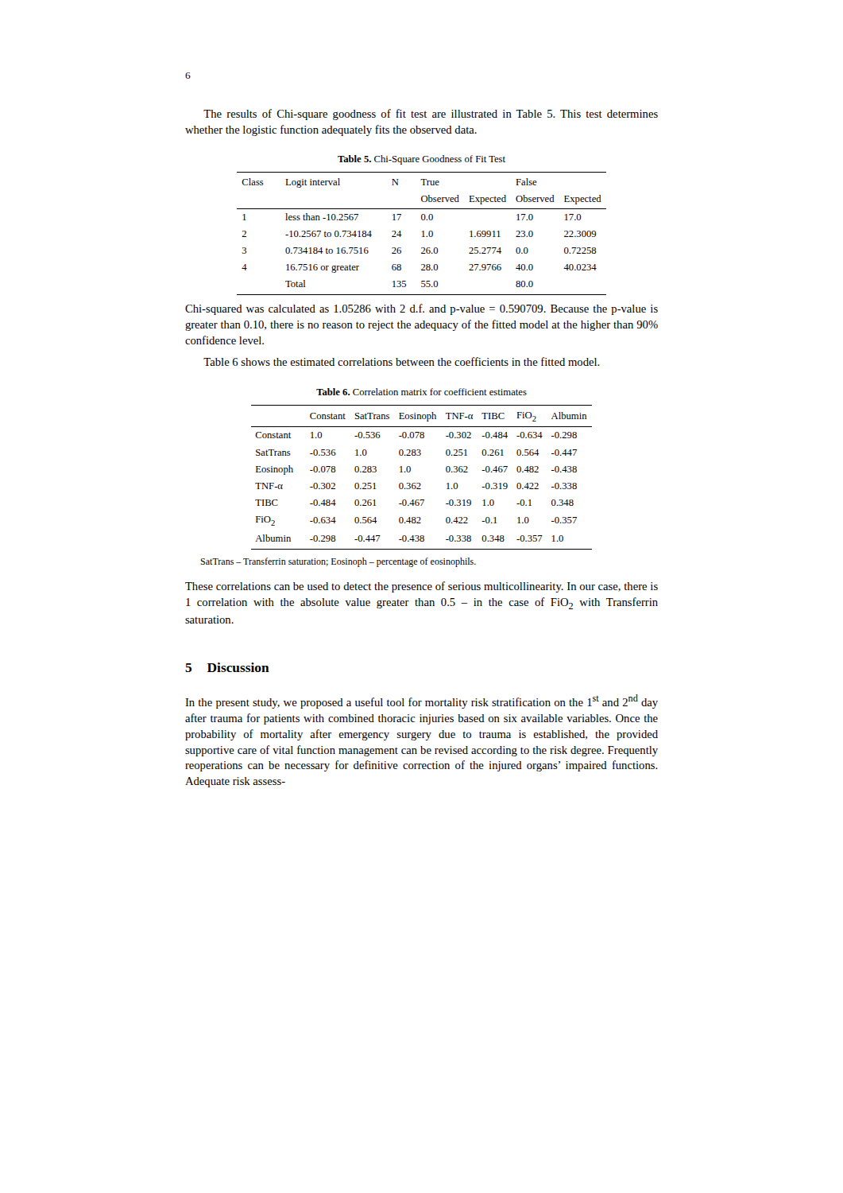6
The results of Chi-square goodness of fit test are illustrated in Table 5. This test determines whether the logistic function adequately fits the observed data.
Table 5. Chi-Square Goodness of Fit Test
| Class | Logit interval | N | True | False |
| --- | --- | --- | --- | --- |
| | | | Observed | Expected | Observed | Expected |
| 1 | less than -10.2567 | 17 | 0.0 | | 17.0 | 17.0 |
| 2 | -10.2567 to 0.734184 | 24 | 1.0 | 1.69911 | 23.0 | 22.3009 |
| 3 | 0.734184 to 16.7516 | 26 | 26.0 | 25.2774 | 0.0 | 0.72258 |
| 4 | 16.7516 or greater | 68 | 28.0 | 27.9766 | 40.0 | 40.0234 |
| | Total | 135 | 55.0 | | 80.0 | |
Chi-squared was calculated as 1.05286 with 2 d.f. and p-value = 0.590709. Because the p-value is greater than 0.10, there is no reason to reject the adequacy of the fitted model at the higher than 90% confidence level.
Table 6 shows the estimated correlations between the coefficients in the fitted model.
Table 6. Correlation matrix for coefficient estimates
| | Constant | SatTrans | Eosinoph | TNF-α | TIBC | FiO 2 | Albumin |
| --- | --- | --- | --- | --- | --- | --- | --- |
| Constant | 1.0 | -0.536 | -0.078 | -0.302 | -0.484 | -0.634 | -0.298 |
| SatTrans | -0.536 | 1.0 | 0.283 | 0.251 | 0.261 | 0.564 | -0.447 |
| Eosinoph | -0.078 | 0.283 | 1.0 | 0.362 | -0.467 | 0.482 | -0.438 |
| TNF-α | -0.302 | 0.251 | 0.362 | 1.0 | -0.319 | 0.422 | -0.338 |
| TIBC | -0.484 | 0.261 | -0.467 | -0.319 | 1.0 | -0.1 | 0.348 |
| FiO 2 | -0.634 | 0.564 | 0.482 | 0.422 | -0.1 | 1.0 | -0.357 |
| Albumin | -0.298 | -0.447 | -0.438 | -0.338 | 0.348 | -0.357 | 1.0 |
SatTrans – Transferrin saturation; Eosinoph – percentage of eosinophils.
These correlations can be used to detect the presence of serious multicollinearity. In our case, there is 1 correlation with the absolute value greater than 0.5 – in the case of FiO2 with Transferrin saturation.
5 Discussion
In the present study, we proposed a useful tool for mortality risk stratification on the 1st and 2nd day after trauma for patients with combined thoracic injuries based on six available variables. Once the probability of mortality after emergency surgery due to trauma is established, the provided supportive care of vital function management can be revised according to the risk degree. Frequently reoperations can be necessary for definitive correction of the injured organs’ impaired functions. Adequate risk assess-